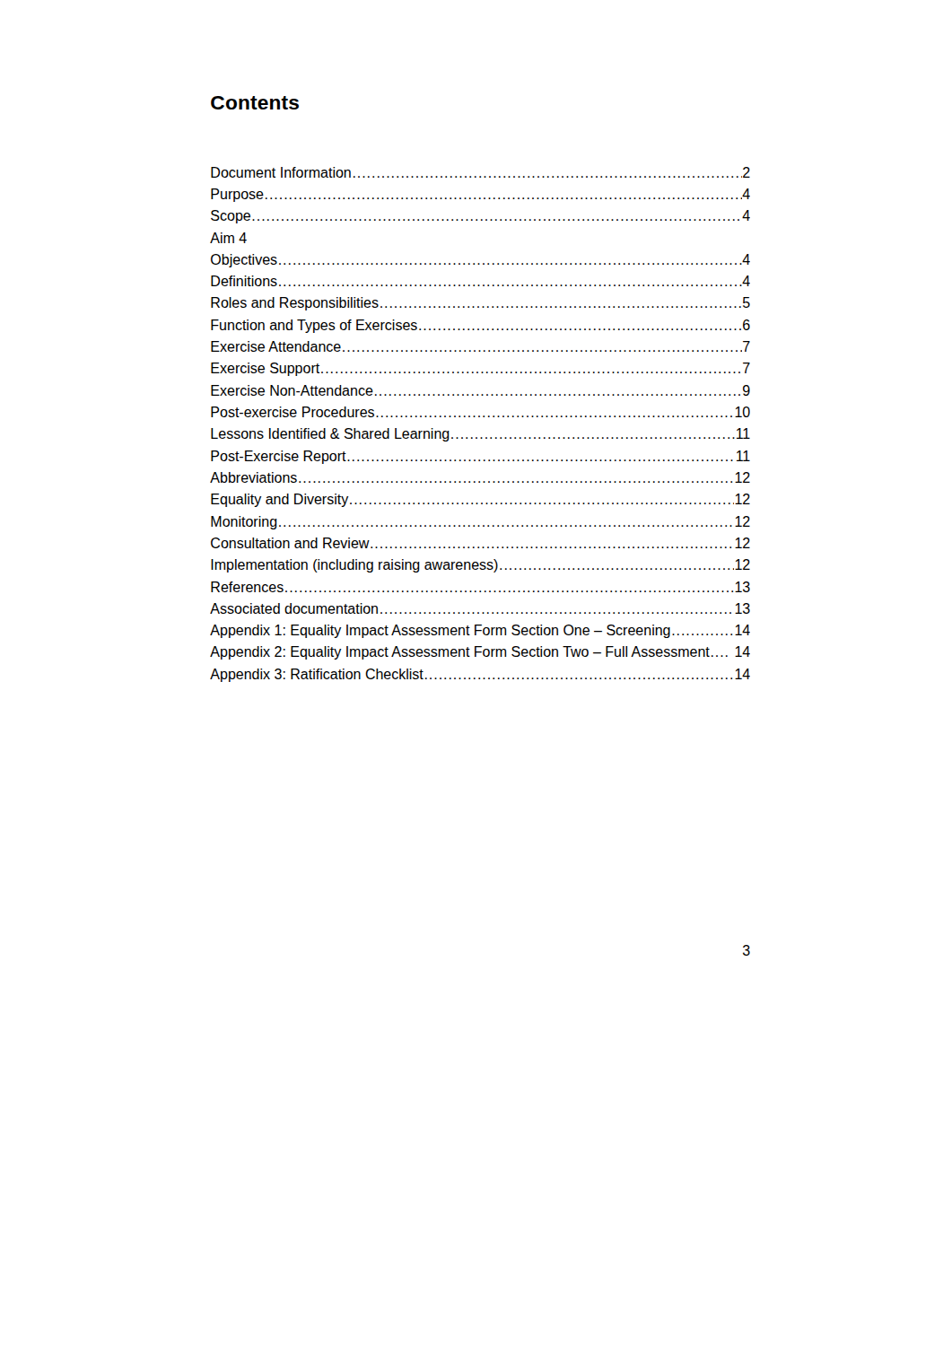Contents
Document Information .................................................................................................. 2
Purpose ..................................................................................................................... 4
Scope ......................................................................................................................... 4
Aim 4
Objectives ................................................................................................................ 4
Definitions ................................................................................................................ 4
Roles and Responsibilities ......................................................................................... 5
Function and Types of Exercises .............................................................................. 6
Exercise Attendance .................................................................................................. 7
Exercise Support ....................................................................................................... 7
Exercise Non-Attendance ........................................................................................... 9
Post-exercise Procedures ......................................................................................... 10
Lessons Identified & Shared Learning ....................................................................... 11
Post-Exercise Report ............................................................................................. 11
Abbreviations ......................................................................................................... 12
Equality and Diversity ............................................................................................. 12
Monitoring ............................................................................................................... 12
Consultation and Review ........................................................................................... 12
Implementation (including raising awareness) ......................................................... 12
References ............................................................................................................. 13
Associated documentation ......................................................................................... 13
Appendix 1: Equality Impact Assessment Form Section One – Screening .............. 14
Appendix 2: Equality Impact Assessment Form Section Two – Full Assessment .... 14
Appendix 3: Ratification Checklist .......................................................................... 14
3